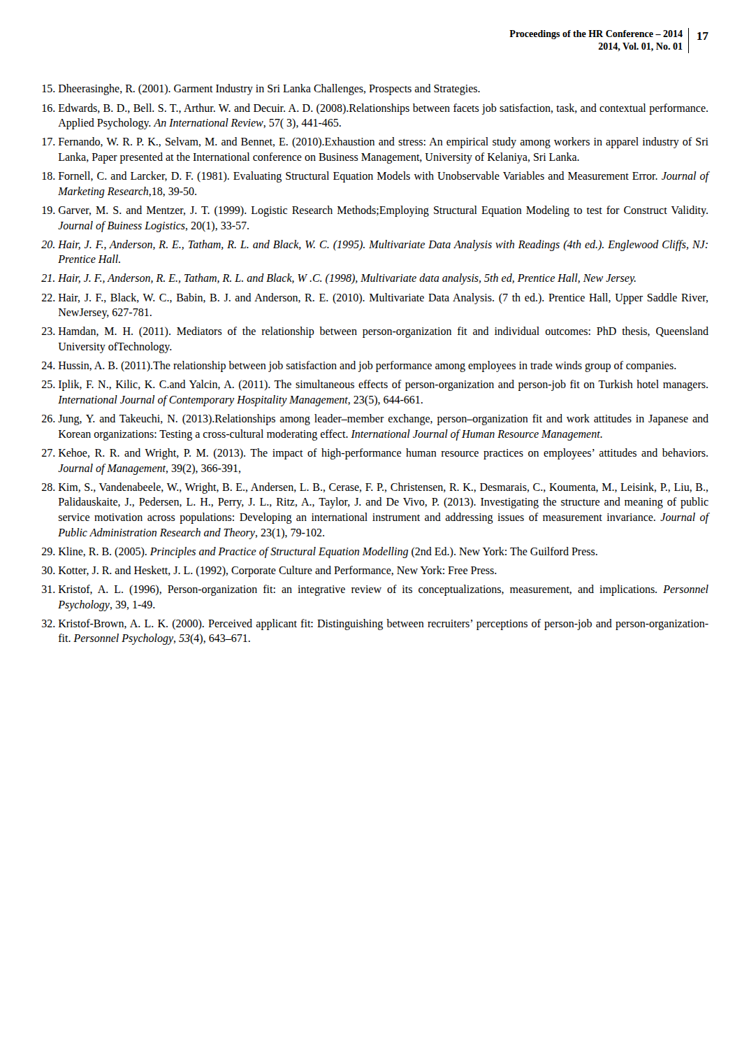Proceedings of the HR Conference – 2014
2014, Vol. 01, No. 01
17
Dheerasinghe, R. (2001). Garment Industry in Sri Lanka Challenges, Prospects and Strategies.
Edwards, B. D., Bell. S. T., Arthur. W. and Decuir. A. D. (2008).Relationships between facets job satisfaction, task, and contextual performance. Applied Psychology. An International Review, 57( 3), 441-465.
Fernando, W. R. P. K., Selvam, M. and Bennet, E. (2010).Exhaustion and stress: An empirical study among workers in apparel industry of Sri Lanka, Paper presented at the International conference on Business Management, University of Kelaniya, Sri Lanka.
Fornell, C. and Larcker, D. F. (1981). Evaluating Structural Equation Models with Unobservable Variables and Measurement Error. Journal of Marketing Research,18, 39-50.
Garver, M. S. and Mentzer, J. T. (1999). Logistic Research Methods;Employing Structural Equation Modeling to test for Construct Validity. Journal of Buiness Logistics, 20(1), 33-57.
Hair, J. F., Anderson, R. E., Tatham, R. L. and Black, W. C. (1995). Multivariate Data Analysis with Readings (4th ed.). Englewood Cliffs, NJ: Prentice Hall.
Hair, J. F., Anderson, R. E., Tatham, R. L. and Black, W .C. (1998), Multivariate data analysis, 5th ed, Prentice Hall, New Jersey.
Hair, J. F., Black, W. C., Babin, B. J. and Anderson, R. E. (2010). Multivariate Data Analysis. (7 th ed.). Prentice Hall, Upper Saddle River, NewJersey, 627-781.
Hamdan, M. H. (2011). Mediators of the relationship between person-organization fit and individual outcomes: PhD thesis, Queensland University ofTechnology.
Hussin, A. B. (2011).The relationship between job satisfaction and job performance among employees in trade winds group of companies.
Iplik, F. N., Kilic, K. C.and Yalcin, A. (2011). The simultaneous effects of person-organization and person-job fit on Turkish hotel managers. International Journal of Contemporary Hospitality Management, 23(5), 644-661.
Jung, Y. and Takeuchi, N. (2013).Relationships among leader–member exchange, person–organization fit and work attitudes in Japanese and Korean organizations: Testing a cross-cultural moderating effect. International Journal of Human Resource Management.
Kehoe, R. R. and Wright, P. M. (2013). The impact of high-performance human resource practices on employees’ attitudes and behaviors. Journal of Management, 39(2), 366-391,
Kim, S., Vandenabeele, W., Wright, B. E., Andersen, L. B., Cerase, F. P., Christensen, R. K., Desmarais, C., Koumenta, M., Leisink, P., Liu, B., Palidauskaite, J., Pedersen, L. H., Perry, J. L., Ritz, A., Taylor, J. and De Vivo, P. (2013). Investigating the structure and meaning of public service motivation across populations: Developing an international instrument and addressing issues of measurement invariance. Journal of Public Administration Research and Theory, 23(1), 79-102.
Kline, R. B. (2005). Principles and Practice of Structural Equation Modelling (2nd Ed.). New York: The Guilford Press.
Kotter, J. R. and Heskett, J. L. (1992), Corporate Culture and Performance, New York: Free Press.
Kristof, A. L. (1996), Person-organization fit: an integrative review of its conceptualizations, measurement, and implications. Personnel Psychology, 39, 1-49.
Kristof-Brown, A. L. K. (2000). Perceived applicant fit: Distinguishing between recruiters’ perceptions of person-job and person-organization-fit. Personnel Psychology, 53(4), 643–671.